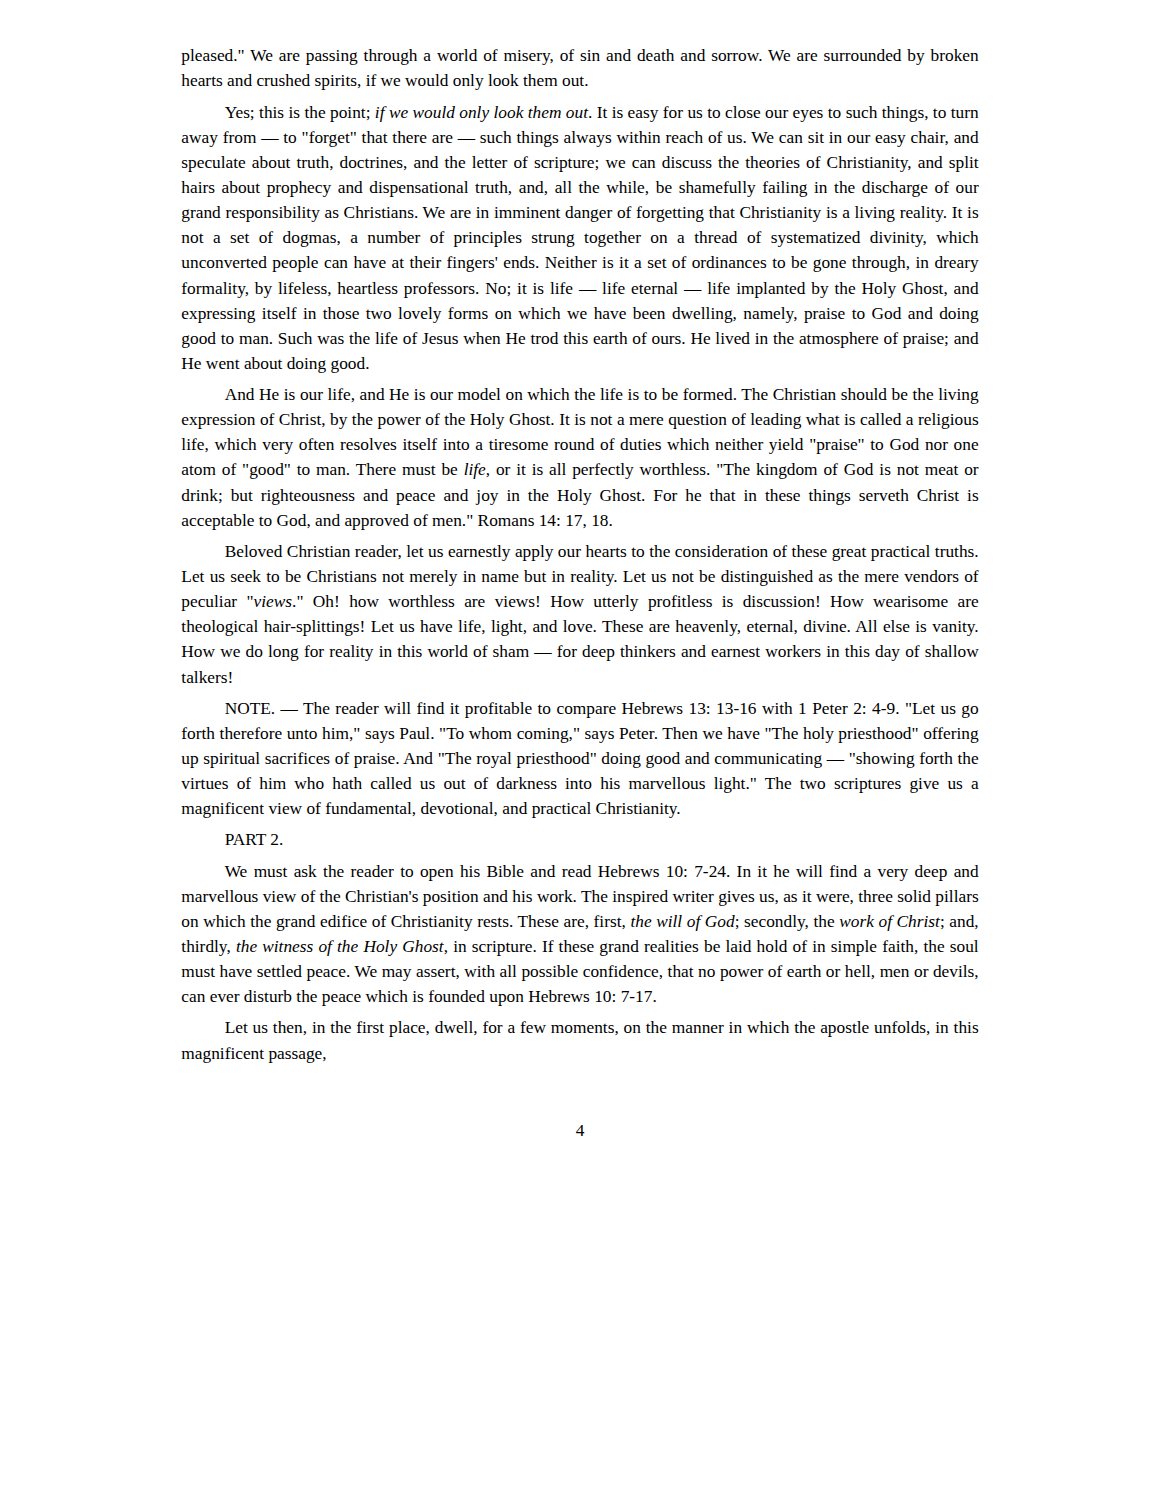pleased." We are passing through a world of misery, of sin and death and sorrow. We are surrounded by broken hearts and crushed spirits, if we would only look them out.
Yes; this is the point; if we would only look them out. It is easy for us to close our eyes to such things, to turn away from — to "forget" that there are — such things always within reach of us. We can sit in our easy chair, and speculate about truth, doctrines, and the letter of scripture; we can discuss the theories of Christianity, and split hairs about prophecy and dispensational truth, and, all the while, be shamefully failing in the discharge of our grand responsibility as Christians. We are in imminent danger of forgetting that Christianity is a living reality. It is not a set of dogmas, a number of principles strung together on a thread of systematized divinity, which unconverted people can have at their fingers' ends. Neither is it a set of ordinances to be gone through, in dreary formality, by lifeless, heartless professors. No; it is life — life eternal — life implanted by the Holy Ghost, and expressing itself in those two lovely forms on which we have been dwelling, namely, praise to God and doing good to man. Such was the life of Jesus when He trod this earth of ours. He lived in the atmosphere of praise; and He went about doing good.
And He is our life, and He is our model on which the life is to be formed. The Christian should be the living expression of Christ, by the power of the Holy Ghost. It is not a mere question of leading what is called a religious life, which very often resolves itself into a tiresome round of duties which neither yield "praise" to God nor one atom of "good" to man. There must be life, or it is all perfectly worthless. "The kingdom of God is not meat or drink; but righteousness and peace and joy in the Holy Ghost. For he that in these things serveth Christ is acceptable to God, and approved of men." Romans 14: 17, 18.
Beloved Christian reader, let us earnestly apply our hearts to the consideration of these great practical truths. Let us seek to be Christians not merely in name but in reality. Let us not be distinguished as the mere vendors of peculiar "views." Oh! how worthless are views! How utterly profitless is discussion! How wearisome are theological hair-splittings! Let us have life, light, and love. These are heavenly, eternal, divine. All else is vanity. How we do long for reality in this world of sham — for deep thinkers and earnest workers in this day of shallow talkers!
NOTE. — The reader will find it profitable to compare Hebrews 13: 13-16 with 1 Peter 2: 4-9. "Let us go forth therefore unto him," says Paul. "To whom coming," says Peter. Then we have "The holy priesthood" offering up spiritual sacrifices of praise. And "The royal priesthood" doing good and communicating — "showing forth the virtues of him who hath called us out of darkness into his marvellous light." The two scriptures give us a magnificent view of fundamental, devotional, and practical Christianity.
PART 2.
We must ask the reader to open his Bible and read Hebrews 10: 7-24. In it he will find a very deep and marvellous view of the Christian's position and his work. The inspired writer gives us, as it were, three solid pillars on which the grand edifice of Christianity rests. These are, first, the will of God; secondly, the work of Christ; and, thirdly, the witness of the Holy Ghost, in scripture. If these grand realities be laid hold of in simple faith, the soul must have settled peace. We may assert, with all possible confidence, that no power of earth or hell, men or devils, can ever disturb the peace which is founded upon Hebrews 10: 7-17.
Let us then, in the first place, dwell, for a few moments, on the manner in which the apostle unfolds, in this magnificent passage,
4